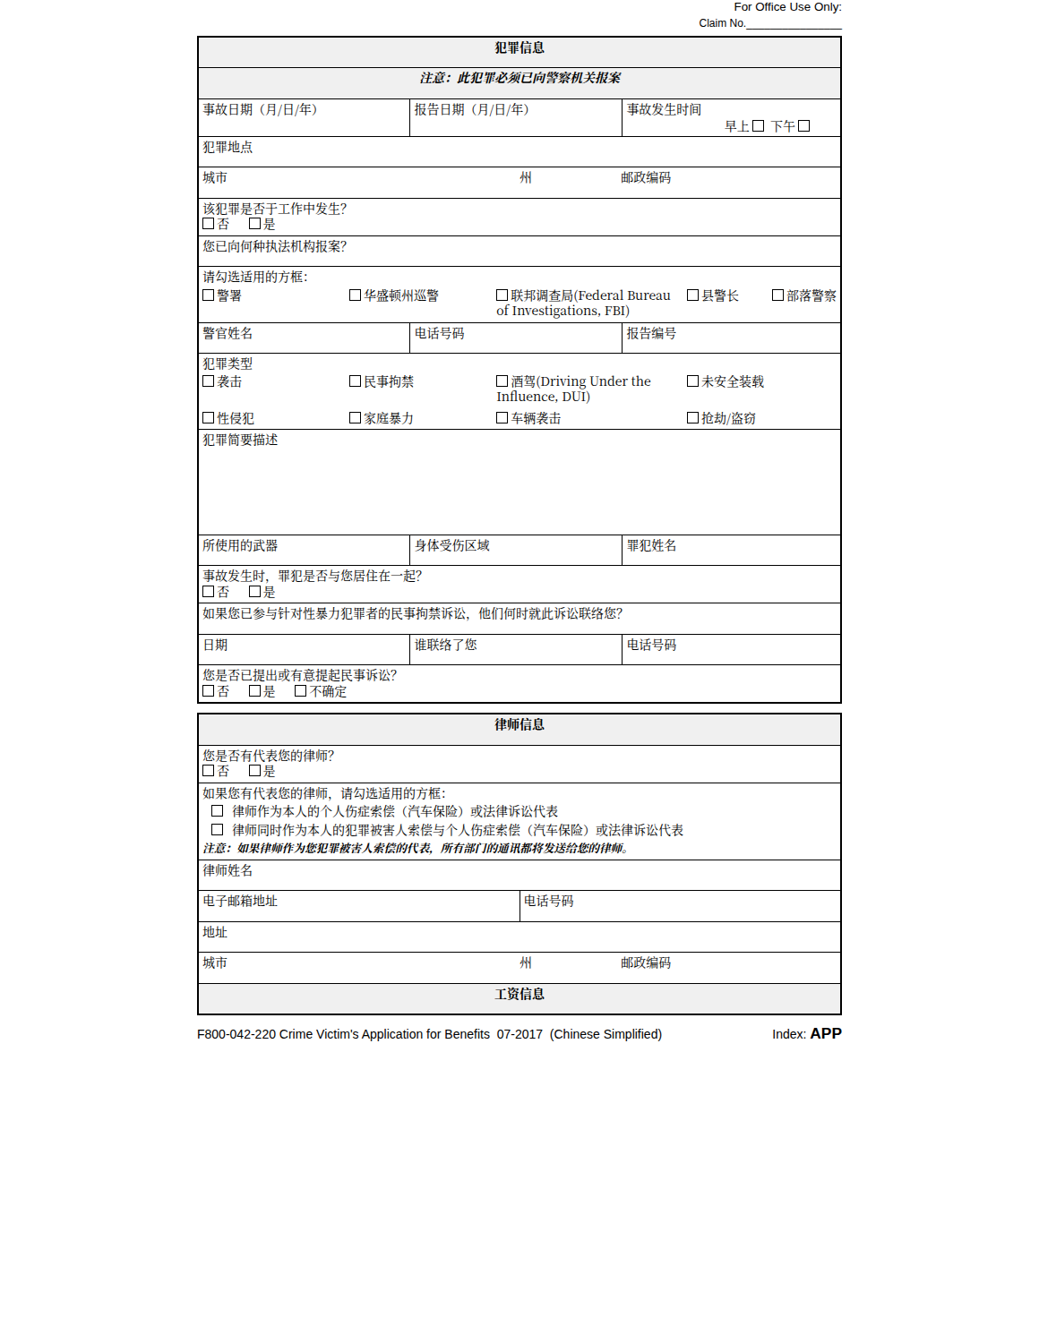For Office Use Only:
Claim No.________________
| 犯罪信息 |
| 注意：此犯罪必须已向警察机关报案 |
| 事故日期（月/日/年） | 报告日期（月/日/年） | 事故发生时间 早上 下午 |
| 犯罪地点 |
| / 城市 / 州 / 邮政编码 / |
| 该犯罪是否于工作中发生？ 否 是 |
| 您已向何种执法机构报案？ |
| 请勾选适用的方框： 警署 华盛顿州巡警 联邦调查局(Federal Bureau of Investigations, FBI) 县警长 部落警察 |
| 警官姓名 | 电话号码 | 报告编号 |
| 犯罪类型 袭击 民事拘禁 酒驾(Driving Under the Influence, DUI) 未安全装载 性侵犯 家庭暴力 车辆袭击 抢劫/盗窃 |
| 犯罪简要描述 |
| 所使用的武器 | 身体受伤区域 | 罪犯姓名 |
| 事故发生时，罪犯是否与您居住在一起？ 否 是 |
| 如果您已参与针对性暴力犯罪者的民事拘禁诉讼，他们何时就此诉讼联络您？ |
| 日期 | 谁联络了您 | 电话号码 |
| 您是否已提出或有意提起民事诉讼？ 否 是 不确定 |
| 律师信息 |
| 您是否有代表您的律师？ 否 是 |
| 如果您有代表您的律师，请勾选适用的方框： 律师作为本人的个人伤症索偿（汽车保险）或法律诉讼代表 律师同时作为本人的犯罪被害人索偿与个人伤症索偿（汽车保险）或法律诉讼代表 注意：如果律师作为您犯罪被害人索偿的代表，所有部门的通讯都将发送给您的律师。 |
| 律师姓名 |
| 电子邮箱地址 | 电话号码 |
| 地址 |
| / 城市 / 州 / 邮政编码 / |
| 工资信息 |
F800-042-220 Crime Victim's Application for Benefits 07-2017 (Chinese Simplified)
Index: APP